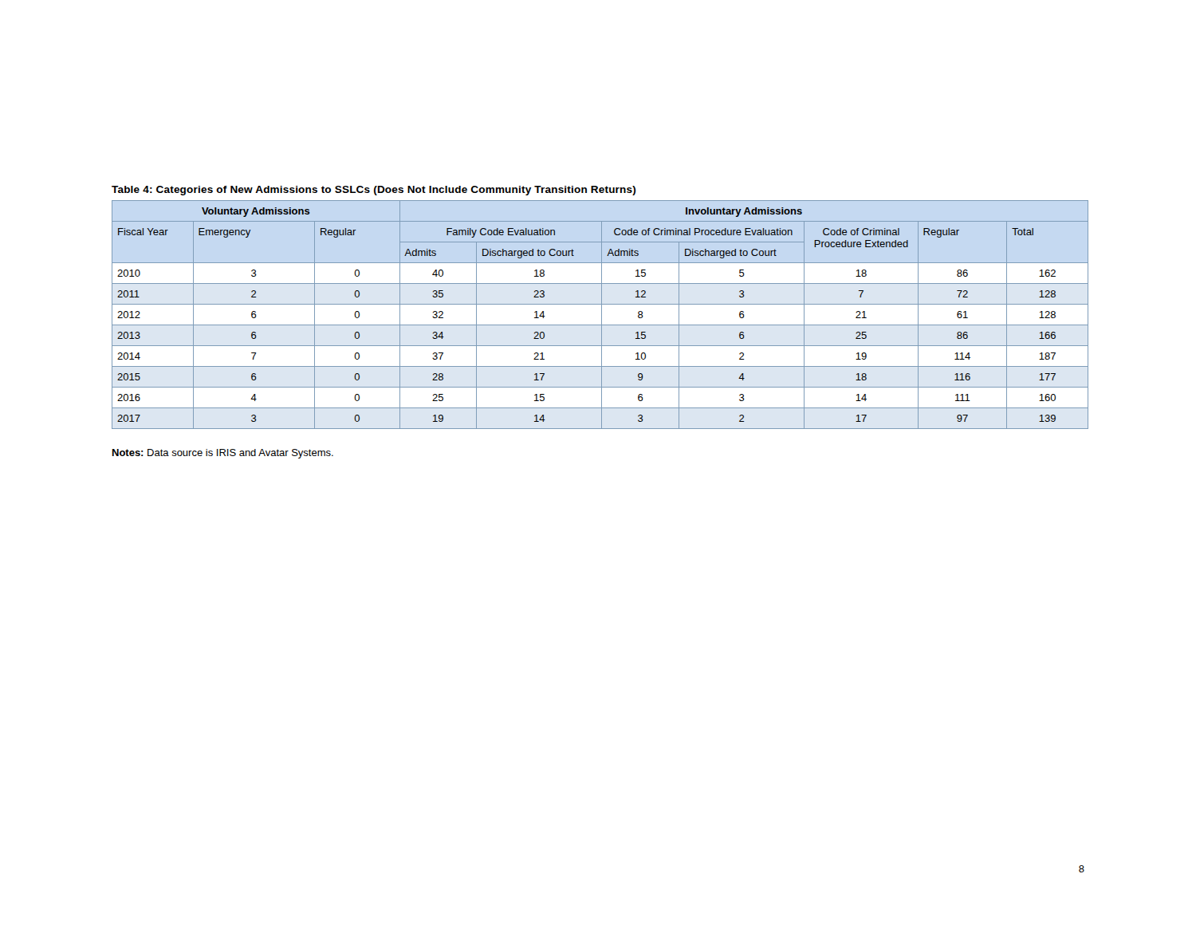Table 4: Categories of New Admissions to SSLCs (Does Not Include Community Transition Returns)
| Voluntary Admissions | Involuntary Admissions |
| --- | --- |
| Fiscal Year | Emergency | Regular | Family Code Evaluation | Code of Criminal Procedure Evaluation | Code of Criminal Procedure Extended | Regular | Total |
| Admits | Discharged to Court | Admits | Discharged to Court |
| 2010 | 3 | 0 | 40 | 18 | 15 | 5 | 18 | 86 | 162 |
| 2011 | 2 | 0 | 35 | 23 | 12 | 3 | 7 | 72 | 128 |
| 2012 | 6 | 0 | 32 | 14 | 8 | 6 | 21 | 61 | 128 |
| 2013 | 6 | 0 | 34 | 20 | 15 | 6 | 25 | 86 | 166 |
| 2014 | 7 | 0 | 37 | 21 | 10 | 2 | 19 | 114 | 187 |
| 2015 | 6 | 0 | 28 | 17 | 9 | 4 | 18 | 116 | 177 |
| 2016 | 4 | 0 | 25 | 15 | 6 | 3 | 14 | 111 | 160 |
| 2017 | 3 | 0 | 19 | 14 | 3 | 2 | 17 | 97 | 139 |
Notes: Data source is IRIS and Avatar Systems.
8